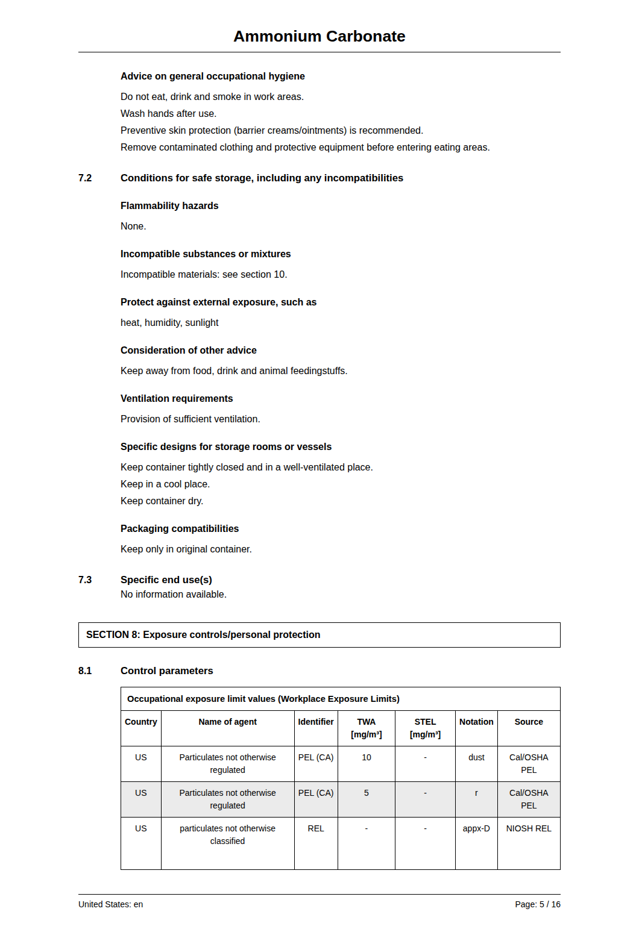Ammonium Carbonate
Advice on general occupational hygiene
Do not eat, drink and smoke in work areas.
Wash hands after use.
Preventive skin protection (barrier creams/ointments) is recommended.
Remove contaminated clothing and protective equipment before entering eating areas.
7.2
Conditions for safe storage, including any incompatibilities
Flammability hazards
None.
Incompatible substances or mixtures
Incompatible materials: see section 10.
Protect against external exposure, such as
heat, humidity, sunlight
Consideration of other advice
Keep away from food, drink and animal feedingstuffs.
Ventilation requirements
Provision of sufficient ventilation.
Specific designs for storage rooms or vessels
Keep container tightly closed and in a well-ventilated place.
Keep in a cool place.
Keep container dry.
Packaging compatibilities
Keep only in original container.
7.3
Specific end use(s)
No information available.
SECTION 8: Exposure controls/personal protection
8.1
Control parameters
Occupational exposure limit values (Workplace Exposure Limits)
| Country | Name of agent | Identifier | TWA [mg/m³] | STEL [mg/m³] | Notation | Source |
| --- | --- | --- | --- | --- | --- | --- |
| US | Particulates not otherwise regulated | PEL (CA) | 10 | - | dust | Cal/OSHA PEL |
| US | Particulates not otherwise regulated | PEL (CA) | 5 | - | r | Cal/OSHA PEL |
| US | particulates not otherwise classified | REL | - | - | appx-D | NIOSH REL |
United States: en Page: 5 / 16